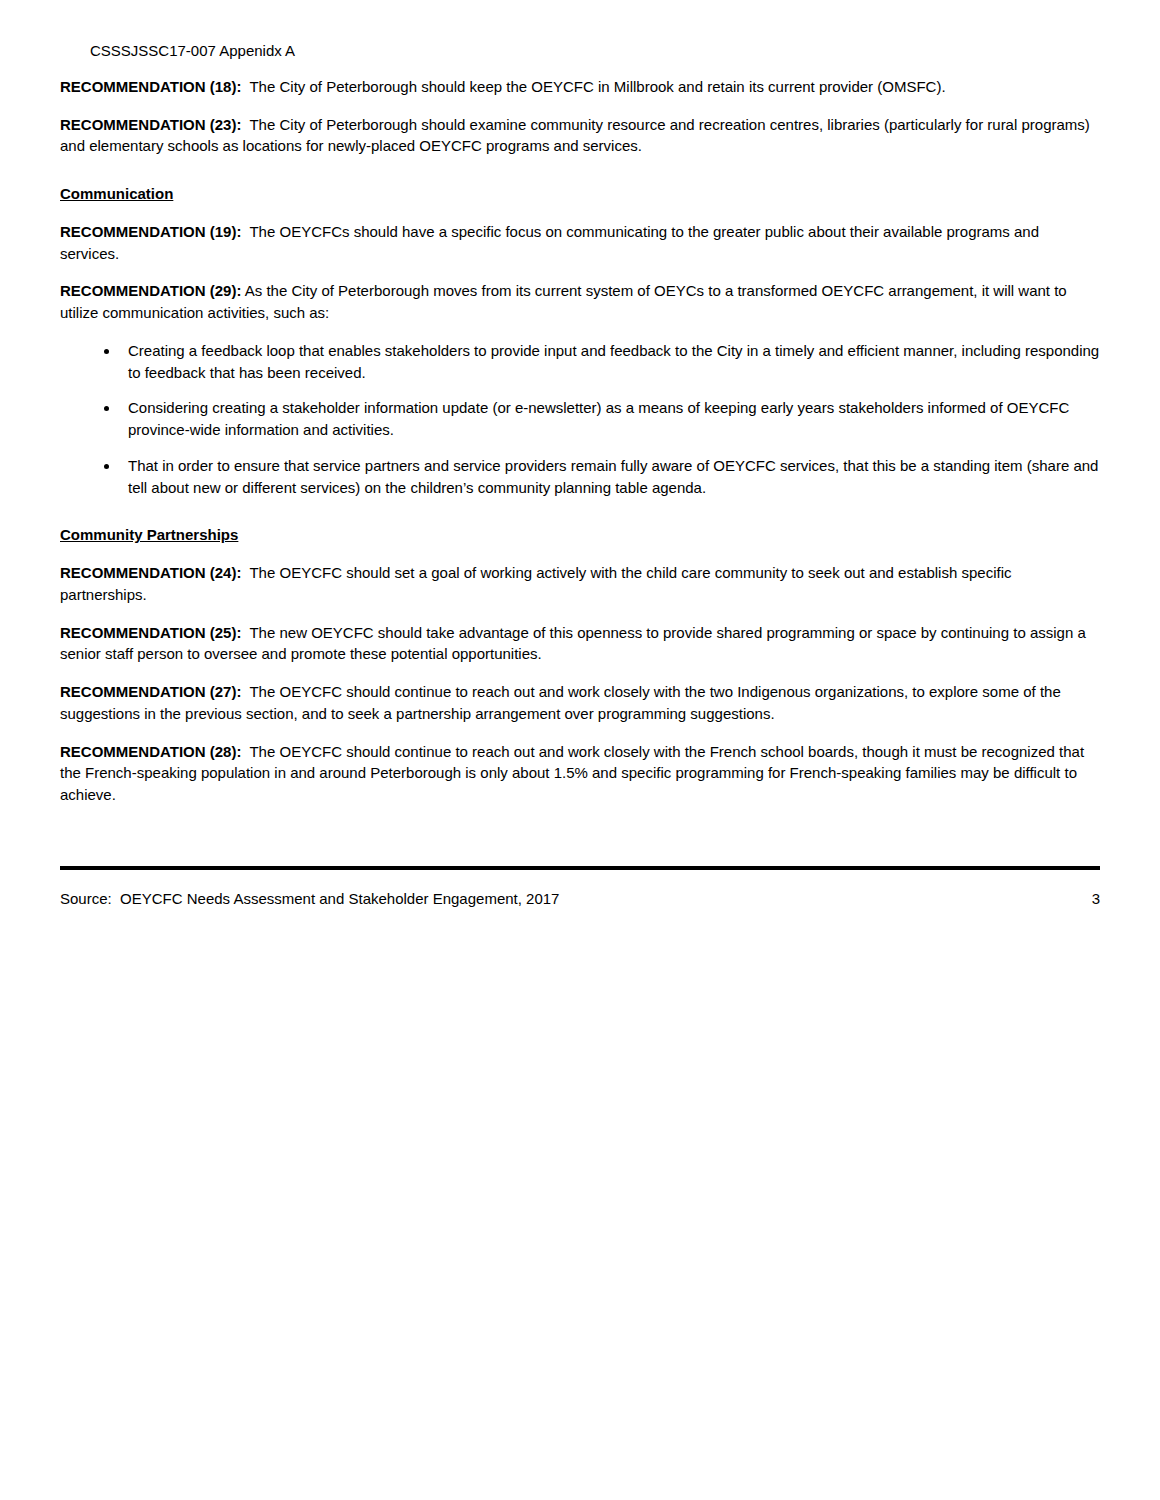CSSSJSSC17-007 Appenidx A
RECOMMENDATION (18): The City of Peterborough should keep the OEYCFC in Millbrook and retain its current provider (OMSFC).
RECOMMENDATION (23): The City of Peterborough should examine community resource and recreation centres, libraries (particularly for rural programs) and elementary schools as locations for newly-placed OEYCFC programs and services.
Communication
RECOMMENDATION (19): The OEYCFCs should have a specific focus on communicating to the greater public about their available programs and services.
RECOMMENDATION (29): As the City of Peterborough moves from its current system of OEYCs to a transformed OEYCFC arrangement, it will want to utilize communication activities, such as:
Creating a feedback loop that enables stakeholders to provide input and feedback to the City in a timely and efficient manner, including responding to feedback that has been received.
Considering creating a stakeholder information update (or e-newsletter) as a means of keeping early years stakeholders informed of OEYCFC province-wide information and activities.
That in order to ensure that service partners and service providers remain fully aware of OEYCFC services, that this be a standing item (share and tell about new or different services) on the children’s community planning table agenda.
Community Partnerships
RECOMMENDATION (24): The OEYCFC should set a goal of working actively with the child care community to seek out and establish specific partnerships.
RECOMMENDATION (25): The new OEYCFC should take advantage of this openness to provide shared programming or space by continuing to assign a senior staff person to oversee and promote these potential opportunities.
RECOMMENDATION (27): The OEYCFC should continue to reach out and work closely with the two Indigenous organizations, to explore some of the suggestions in the previous section, and to seek a partnership arrangement over programming suggestions.
RECOMMENDATION (28): The OEYCFC should continue to reach out and work closely with the French school boards, though it must be recognized that the French-speaking population in and around Peterborough is only about 1.5% and specific programming for French-speaking families may be difficult to achieve.
Source: OEYCFC Needs Assessment and Stakeholder Engagement, 2017 3